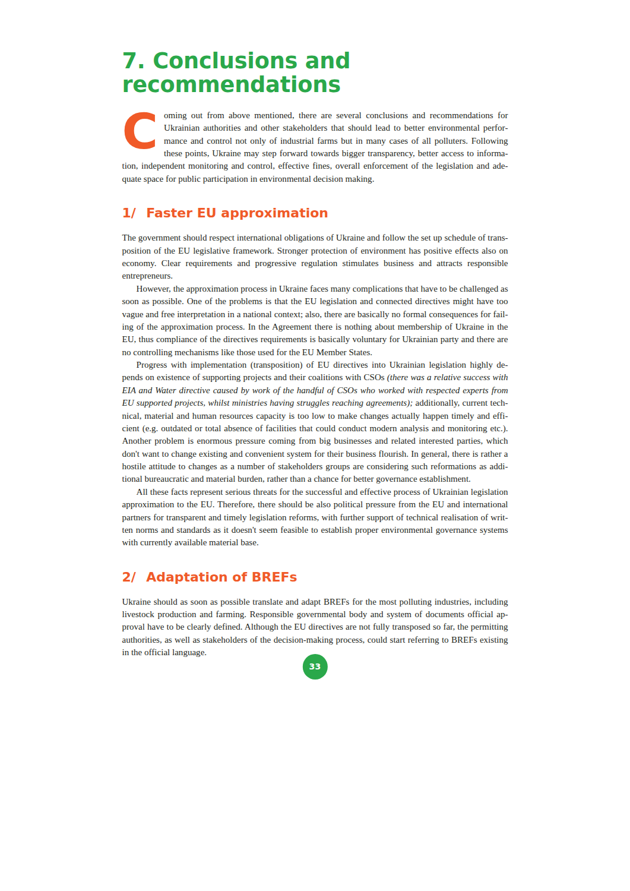7. Conclusions and recommendations
C
oming out from above mentioned, there are several conclusions and recommendations for Ukrainian authorities and other stakeholders that should lead to better environmental performance and control not only of industrial farms but in many cases of all polluters. Following these points, Ukraine may step forward towards bigger transparency, better access to information, independent monitoring and control, effective fines, overall enforcement of the legislation and adequate space for public participation in environmental decision making.
1/Faster EU approximation
The government should respect international obligations of Ukraine and follow the set up schedule of transposition of the EU legislative framework. Stronger protection of environment has positive effects also on economy. Clear requirements and progressive regulation stimulates business and attracts responsible entrepreneurs.
However, the approximation process in Ukraine faces many complications that have to be challenged as soon as possible. One of the problems is that the EU legislation and connected directives might have too vague and free interpretation in a national context; also, there are basically no formal consequences for failing of the approximation process. In the Agreement there is nothing about membership of Ukraine in the EU, thus compliance of the directives requirements is basically voluntary for Ukrainian party and there are no controlling mechanisms like those used for the EU Member States.
Progress with implementation (transposition) of EU directives into Ukrainian legislation highly depends on existence of supporting projects and their coalitions with CSOs (there was a relative success with EIA and Water directive caused by work of the handful of CSOs who worked with respected experts from EU supported projects, whilst ministries having struggles reaching agreements); additionally, current technical, material and human resources capacity is too low to make changes actually happen timely and efficient (e.g. outdated or total absence of facilities that could conduct modern analysis and monitoring etc.). Another problem is enormous pressure coming from big businesses and related interested parties, which don't want to change existing and convenient system for their business flourish. In general, there is rather a hostile attitude to changes as a number of stakeholders groups are considering such reformations as additional bureaucratic and material burden, rather than a chance for better governance establishment.
All these facts represent serious threats for the successful and effective process of Ukrainian legislation approximation to the EU. Therefore, there should be also political pressure from the EU and international partners for transparent and timely legislation reforms, with further support of technical realisation of written norms and standards as it doesn't seem feasible to establish proper environmental governance systems with currently available material base.
2/Adaptation of BREFs
Ukraine should as soon as possible translate and adapt BREFs for the most polluting industries, including livestock production and farming. Responsible governmental body and system of documents official approval have to be clearly defined. Although the EU directives are not fully transposed so far, the permitting authorities, as well as stakeholders of the decision-making process, could start referring to BREFs existing in the official language.
33